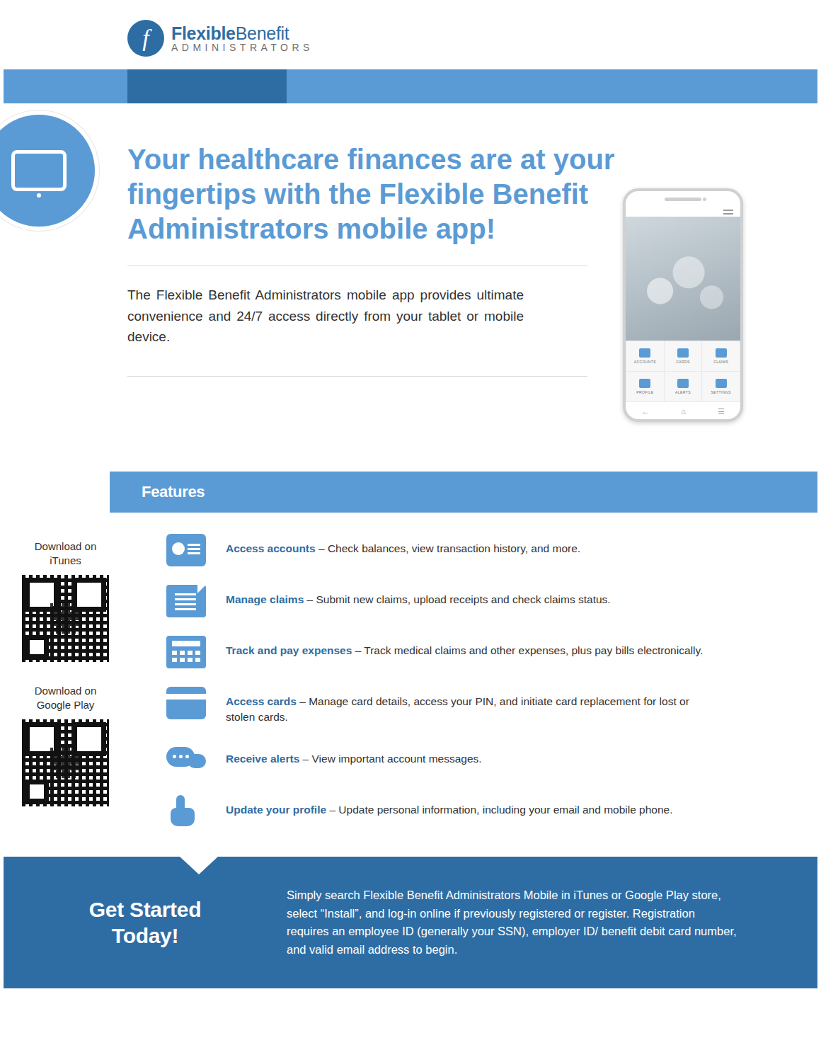f
FlexibleBenefit
ADMINISTRATORS
Your healthcare finances are at your fingertips with the Flexible Benefit Administrators mobile app!
The Flexible Benefit Administrators mobile app provides ultimate convenience and 24/7 access directly from your tablet or mobile device.
ACCOUNTS
CARDS
CLAIMS
PROFILE
ALERTS
SETTINGS
←⌂☰
Features
Download on
iTunes
Download on
Google Play
Access accounts – Check balances, view transaction history, and more.
Manage claims – Submit new claims, upload receipts and check claims status.
Track and pay expenses – Track medical claims and other expenses, plus pay bills electronically.
Access cards – Manage card details, access your PIN, and initiate card replacement for lost or stolen cards.
Receive alerts – View important account messages.
Update your profile – Update personal information, including your email and mobile phone.
Get Started
Today!
Simply search Flexible Benefit Administrators Mobile in iTunes or Google Play store, select “Install”, and log-in online if previously registered or register. Registration requires an employee ID (generally your SSN), employer ID/ benefit debit card number, and valid email address to begin.